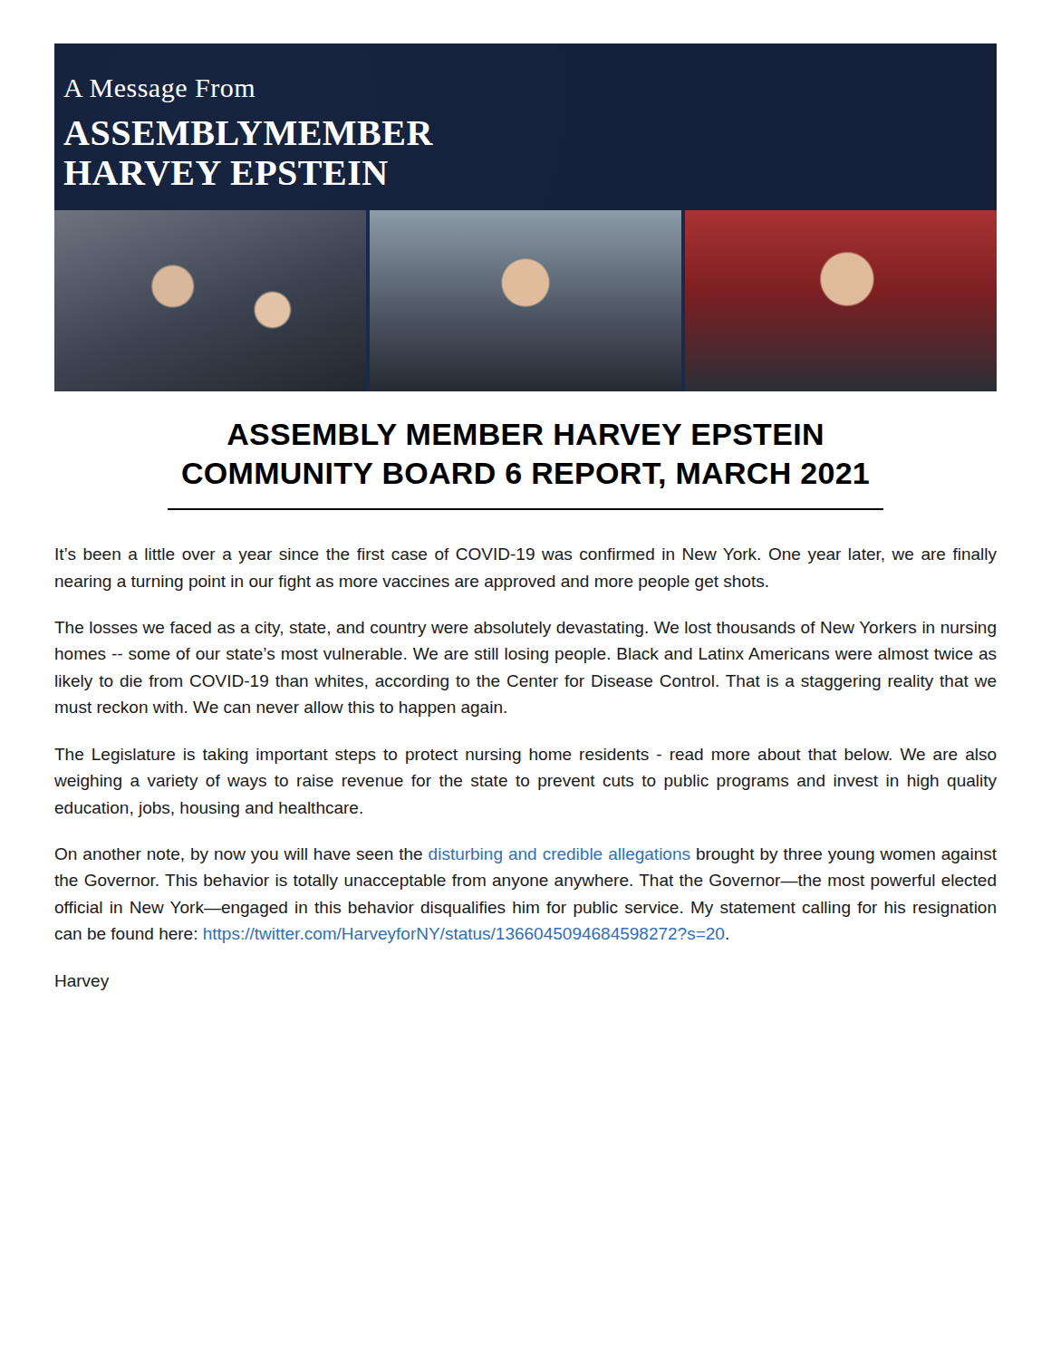A Message From
ASSEMBLYMEMBER
HARVEY EPSTEIN
ASSEMBLY MEMBER HARVEY EPSTEIN
COMMUNITY BOARD 6 REPORT, MARCH 2021
It’s been a little over a year since the first case of COVID-19 was confirmed in New York. One year later, we are finally nearing a turning point in our fight as more vaccines are approved and more people get shots.
The losses we faced as a city, state, and country were absolutely devastating. We lost thousands of New Yorkers in nursing homes -- some of our state’s most vulnerable. We are still losing people. Black and Latinx Americans were almost twice as likely to die from COVID-19 than whites, according to the Center for Disease Control. That is a staggering reality that we must reckon with. We can never allow this to happen again.
The Legislature is taking important steps to protect nursing home residents - read more about that below. We are also weighing a variety of ways to raise revenue for the state to prevent cuts to public programs and invest in high quality education, jobs, housing and healthcare.
On another note, by now you will have seen the disturbing and credible allegations brought by three young women against the Governor. This behavior is totally unacceptable from anyone anywhere. That the Governor—the most powerful elected official in New York—engaged in this behavior disqualifies him for public service. My statement calling for his resignation can be found here: https://twitter.com/HarveyforNY/status/1366045094684598272?s=20.
Harvey